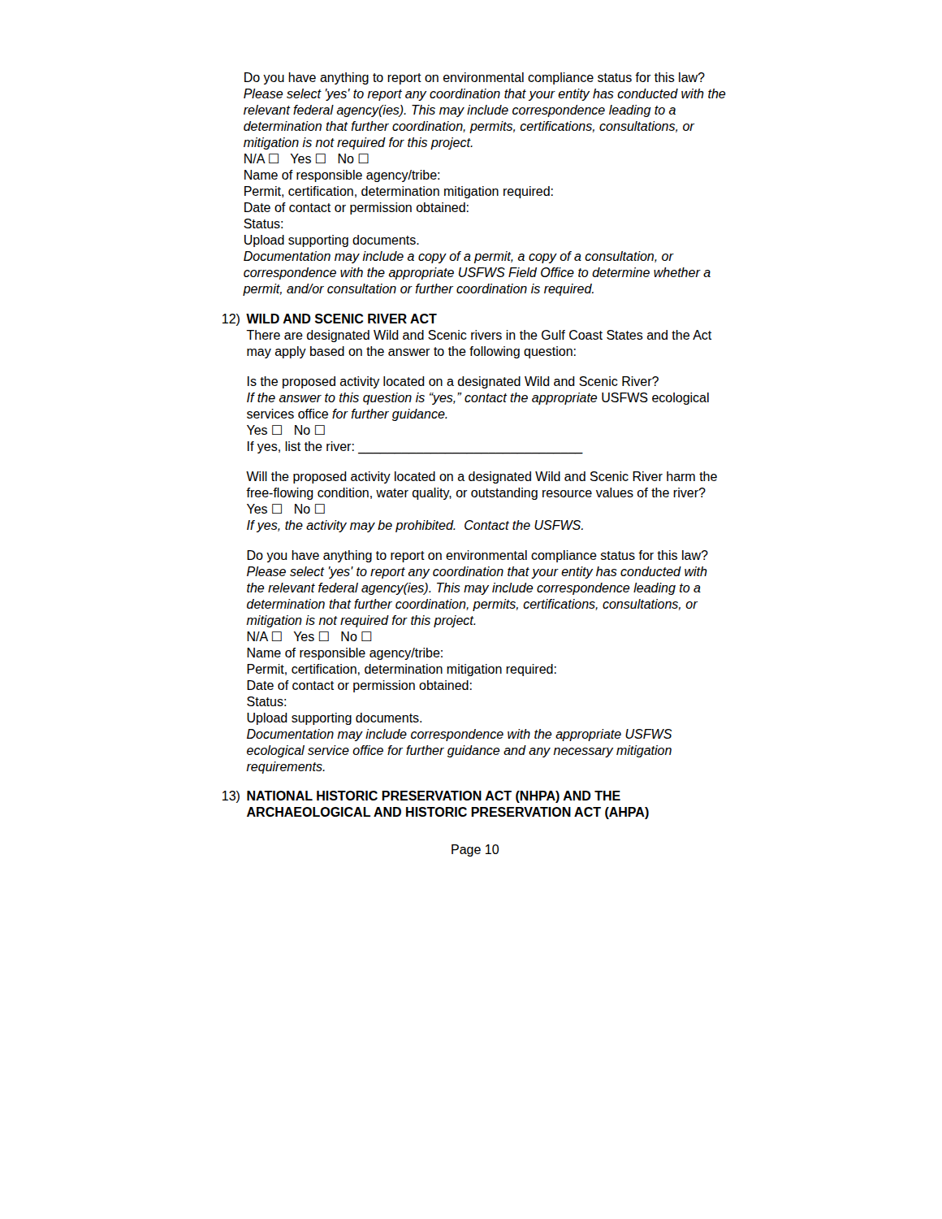Do you have anything to report on environmental compliance status for this law?
Please select 'yes' to report any coordination that your entity has conducted with the relevant federal agency(ies). This may include correspondence leading to a determination that further coordination, permits, certifications, consultations, or mitigation is not required for this project.
N/A ☐ Yes ☐ No ☐
Name of responsible agency/tribe:
Permit, certification, determination mitigation required:
Date of contact or permission obtained:
Status:
Upload supporting documents.
Documentation may include a copy of a permit, a copy of a consultation, or correspondence with the appropriate USFWS Field Office to determine whether a permit, and/or consultation or further coordination is required.
12)
WILD AND SCENIC RIVER ACT
There are designated Wild and Scenic rivers in the Gulf Coast States and the Act may apply based on the answer to the following question:
Is the proposed activity located on a designated Wild and Scenic River?
If the answer to this question is “yes,” contact the appropriate USFWS ecological services office for further guidance.
Yes ☐ No ☐
If yes, list the river: _______________________________
Will the proposed activity located on a designated Wild and Scenic River harm the free-flowing condition, water quality, or outstanding resource values of the river?
Yes ☐ No ☐
If yes, the activity may be prohibited. Contact the USFWS.
Do you have anything to report on environmental compliance status for this law?
Please select 'yes' to report any coordination that your entity has conducted with the relevant federal agency(ies). This may include correspondence leading to a determination that further coordination, permits, certifications, consultations, or mitigation is not required for this project.
N/A ☐ Yes ☐ No ☐
Name of responsible agency/tribe:
Permit, certification, determination mitigation required:
Date of contact or permission obtained:
Status:
Upload supporting documents.
Documentation may include correspondence with the appropriate USFWS ecological service office for further guidance and any necessary mitigation requirements.
13)
NATIONAL HISTORIC PRESERVATION ACT (NHPA) AND THE ARCHAEOLOGICAL AND HISTORIC PRESERVATION ACT (AHPA)
Page 10